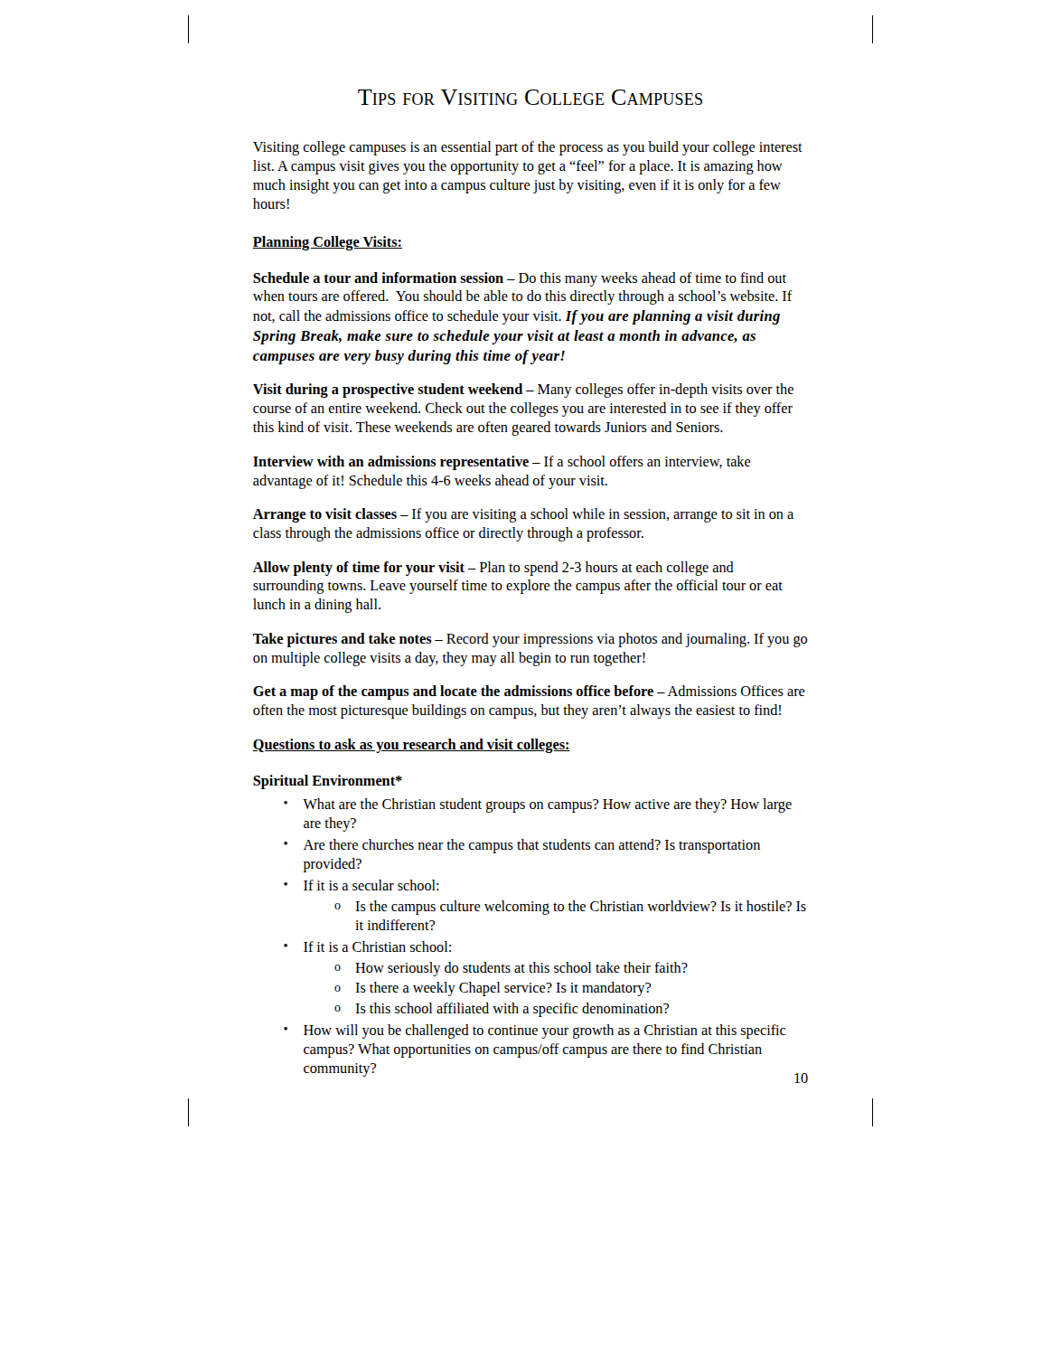Tips for Visiting College Campuses
Visiting college campuses is an essential part of the process as you build your college interest list. A campus visit gives you the opportunity to get a “feel” for a place. It is amazing how much insight you can get into a campus culture just by visiting, even if it is only for a few hours!
Planning College Visits:
Schedule a tour and information session – Do this many weeks ahead of time to find out when tours are offered. You should be able to do this directly through a school’s website. If not, call the admissions office to schedule your visit. If you are planning a visit during Spring Break, make sure to schedule your visit at least a month in advance, as campuses are very busy during this time of year!
Visit during a prospective student weekend – Many colleges offer in-depth visits over the course of an entire weekend. Check out the colleges you are interested in to see if they offer this kind of visit. These weekends are often geared towards Juniors and Seniors.
Interview with an admissions representative – If a school offers an interview, take advantage of it! Schedule this 4-6 weeks ahead of your visit.
Arrange to visit classes – If you are visiting a school while in session, arrange to sit in on a class through the admissions office or directly through a professor.
Allow plenty of time for your visit – Plan to spend 2-3 hours at each college and surrounding towns. Leave yourself time to explore the campus after the official tour or eat lunch in a dining hall.
Take pictures and take notes – Record your impressions via photos and journaling. If you go on multiple college visits a day, they may all begin to run together!
Get a map of the campus and locate the admissions office before – Admissions Offices are often the most picturesque buildings on campus, but they aren’t always the easiest to find!
Questions to ask as you research and visit colleges:
Spiritual Environment*
What are the Christian student groups on campus? How active are they? How large are they?
Are there churches near the campus that students can attend? Is transportation provided?
If it is a secular school:
Is the campus culture welcoming to the Christian worldview? Is it hostile? Is it indifferent?
If it is a Christian school:
How seriously do students at this school take their faith?
Is there a weekly Chapel service? Is it mandatory?
Is this school affiliated with a specific denomination?
How will you be challenged to continue your growth as a Christian at this specific campus? What opportunities on campus/off campus are there to find Christian community?
10